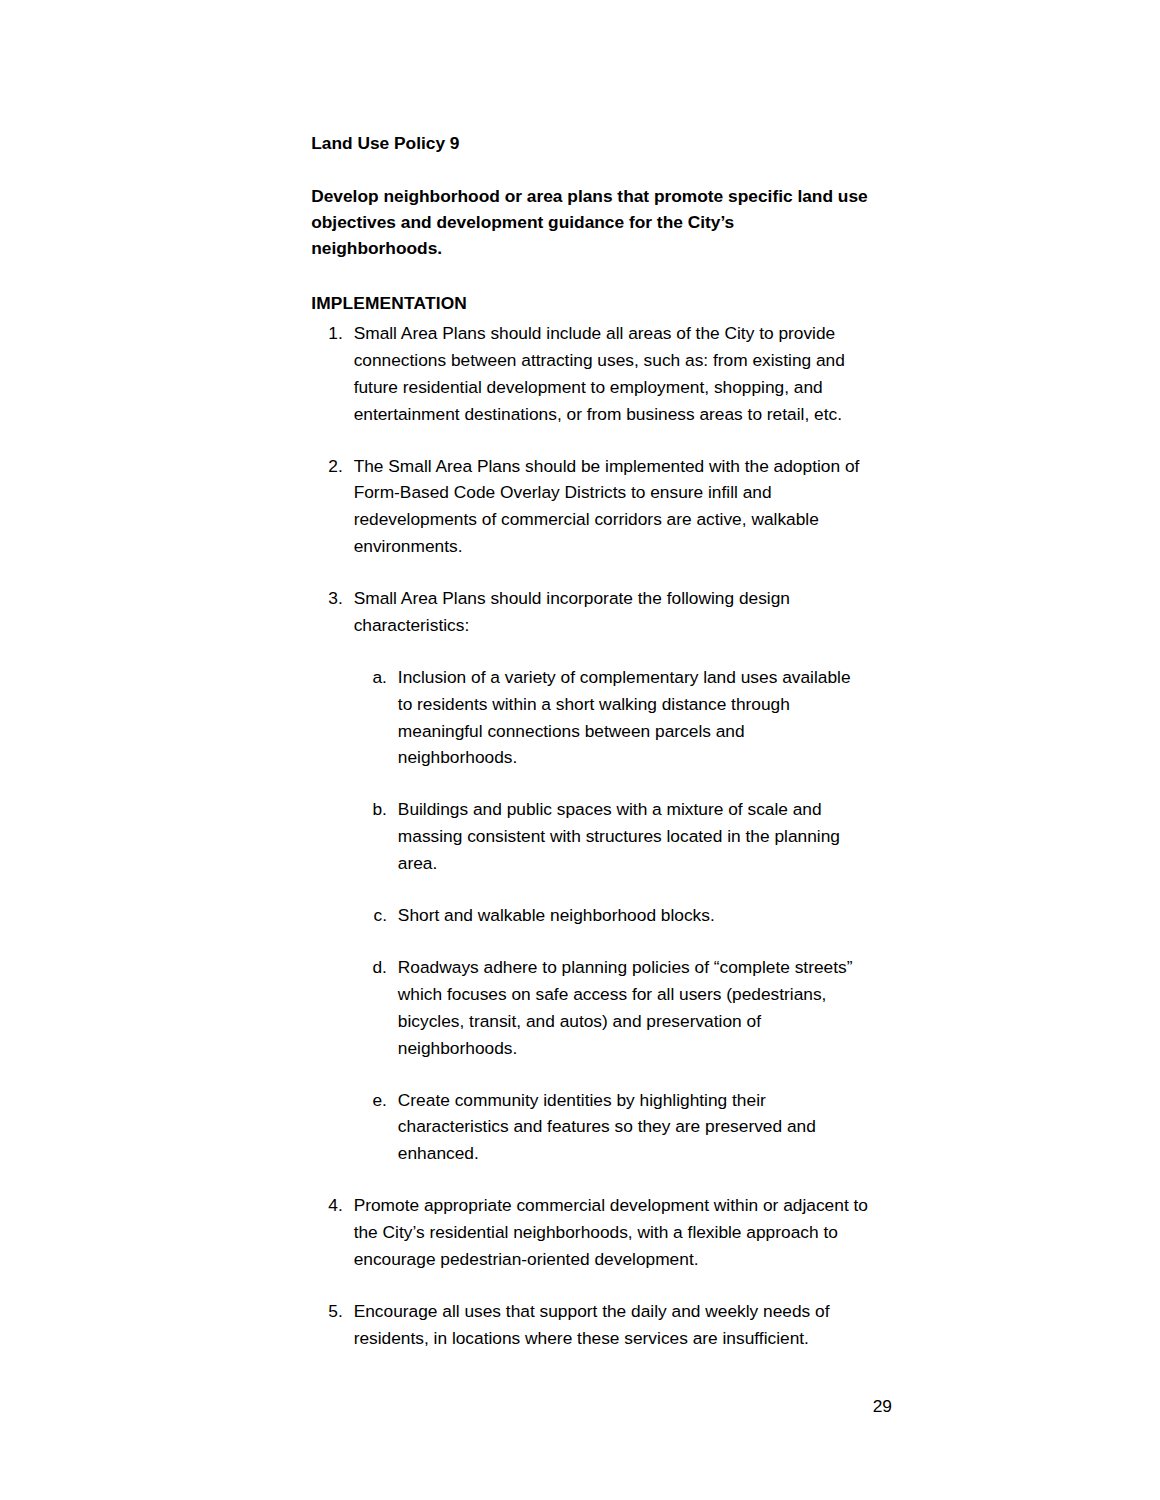Land Use Policy 9
Develop neighborhood or area plans that promote specific land use objectives and development guidance for the City’s neighborhoods.
IMPLEMENTATION
Small Area Plans should include all areas of the City to provide connections between attracting uses, such as: from existing and future residential development to employment, shopping, and entertainment destinations, or from business areas to retail, etc.
The Small Area Plans should be implemented with the adoption of Form-Based Code Overlay Districts to ensure infill and redevelopments of commercial corridors are active, walkable environments.
Small Area Plans should incorporate the following design characteristics:
Inclusion of a variety of complementary land uses available to residents within a short walking distance through meaningful connections between parcels and neighborhoods.
Buildings and public spaces with a mixture of scale and massing consistent with structures located in the planning area.
Short and walkable neighborhood blocks.
Roadways adhere to planning policies of “complete streets” which focuses on safe access for all users (pedestrians, bicycles, transit, and autos) and preservation of neighborhoods.
Create community identities by highlighting their characteristics and features so they are preserved and enhanced.
Promote appropriate commercial development within or adjacent to the City’s residential neighborhoods, with a flexible approach to encourage pedestrian-oriented development.
Encourage all uses that support the daily and weekly needs of residents, in locations where these services are insufficient.
29